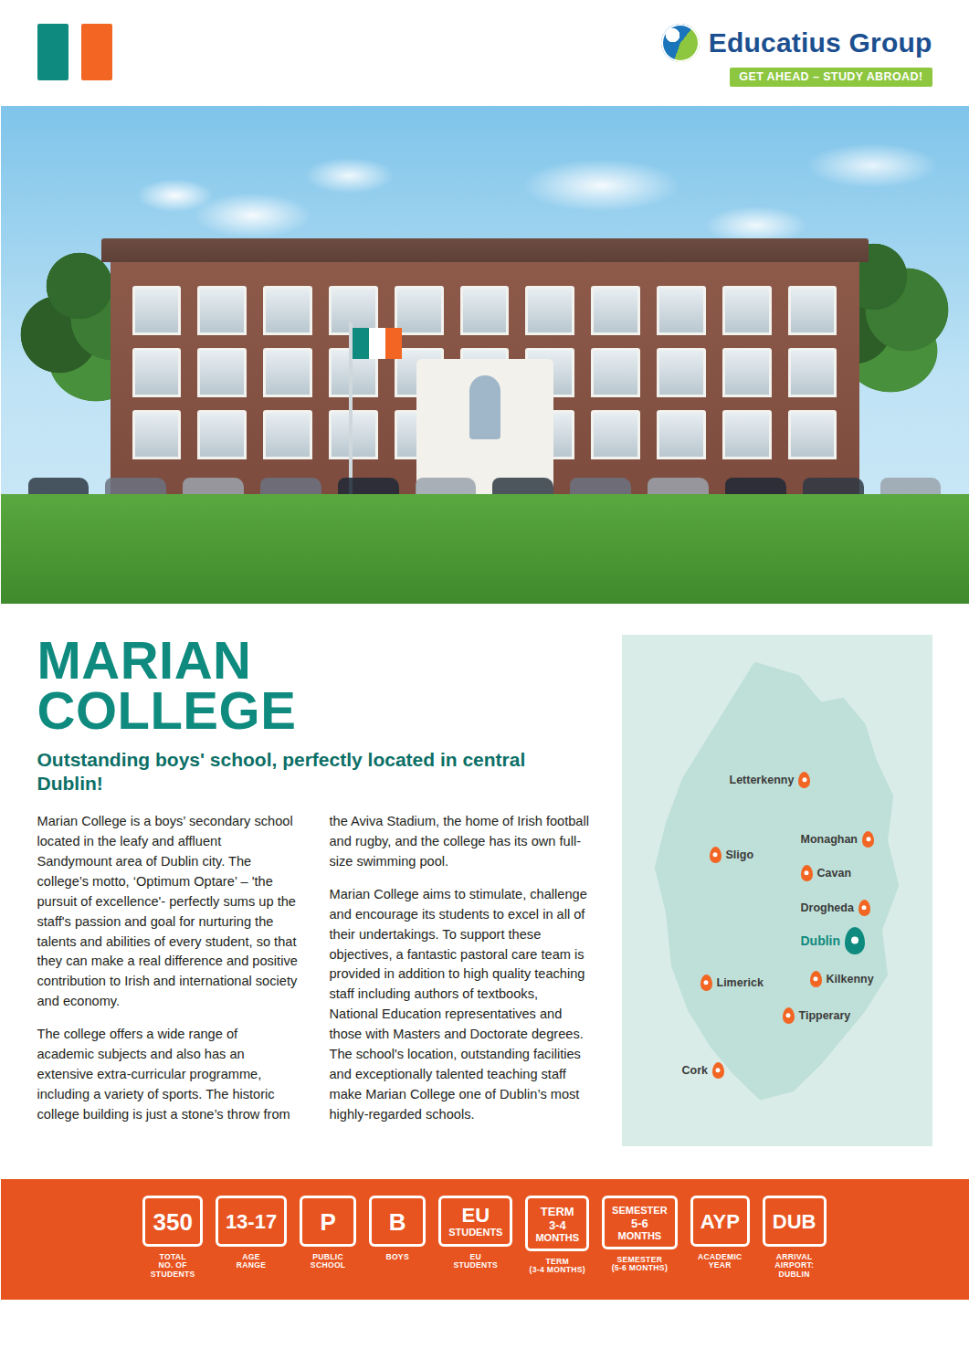Educatius Group
GET AHEAD – STUDY ABROAD!
Marian
College
Outstanding boys' school, perfectly located in central Dublin!
Marian College is a boys’ secondary school located in the leafy and affluent Sandymount area of Dublin city. The college’s motto, ‘Optimum Optare’ – 'the pursuit of excellence'- perfectly sums up the staff's passion and goal for nurturing the talents and abilities of every student, so that they can make a real difference and positive contribution to Irish and international society and economy.
The college offers a wide range of academic subjects and also has an extensive extra-curricular programme, including a variety of sports. The historic college building is just a stone’s throw from the Aviva Stadium, the home of Irish football and rugby, and the college has its own full-size swimming pool.
Marian College aims to stimulate, challenge and encourage its students to excel in all of their undertakings. To support these objectives, a fantastic pastoral care team is provided in addition to high quality teaching staff including authors of textbooks, National Education representatives and those with Masters and Doctorate degrees. The school's location, outstanding facilities and exceptionally talented teaching staff make Marian College one of Dublin’s most highly-regarded schools.
Letterkenny
Monaghan
Sligo
Cavan
Drogheda
Dublin
Limerick
Kilkenny
Tipperary
Cork
350
Total
No. of
Students
13-17
Age
Range
P
Public
School
B
Boys
EU STUDENTS
EU
Students
TERM 3-4 MONTHS
Term
(3-4 Months)
SEMESTER 5-6 MONTHS
Semester
(5-6 Months)
AYP
Academic
Year
DUB
Arrival
Airport:
Dublin